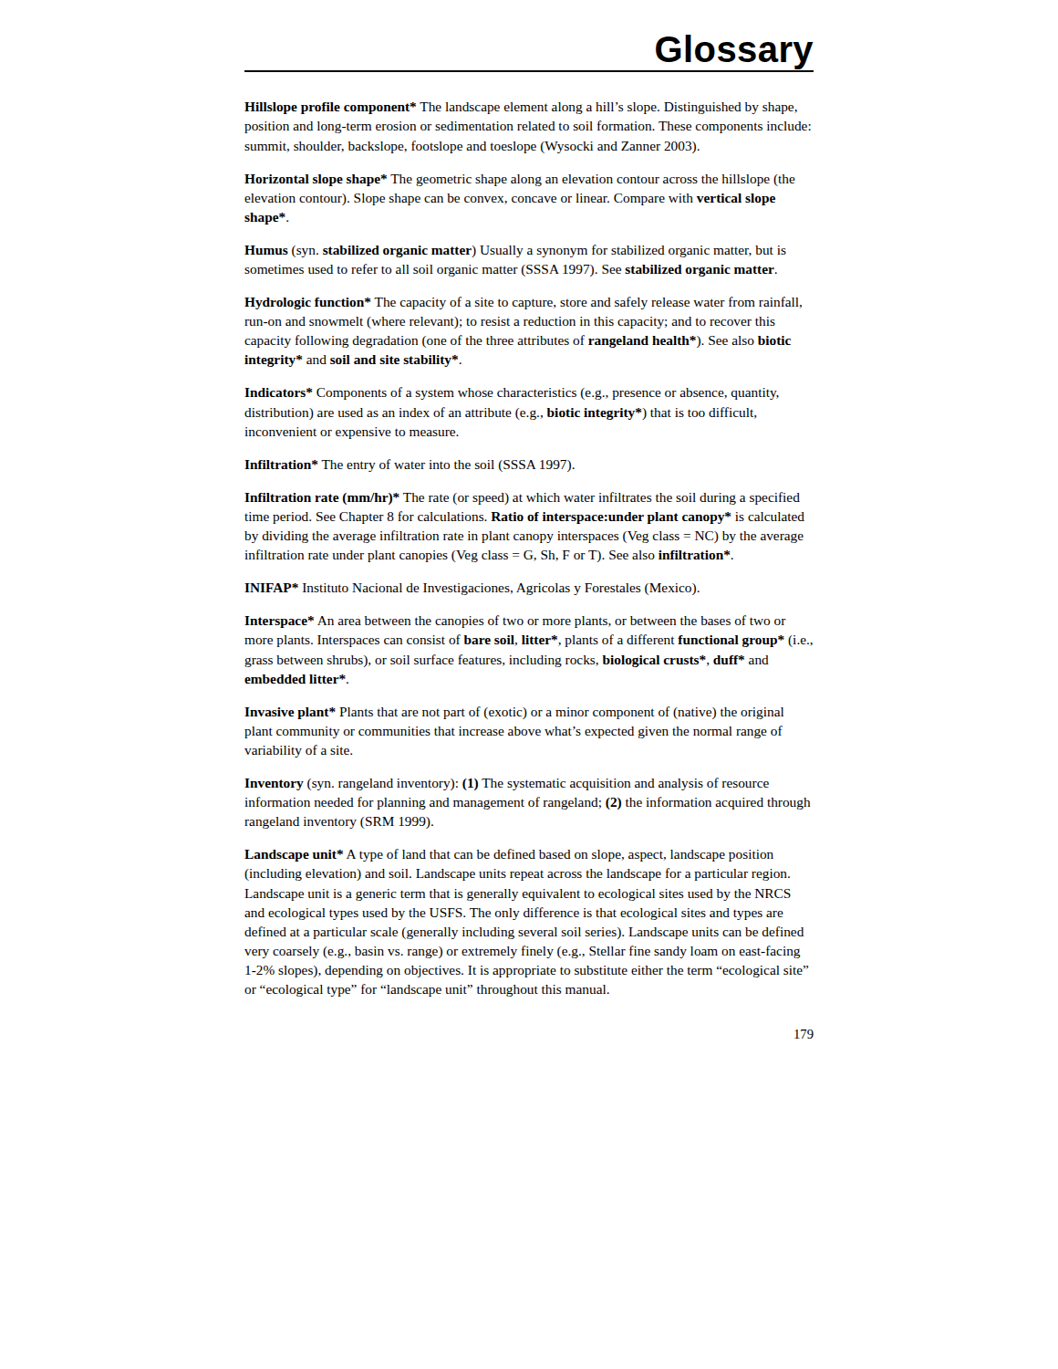Glossary
Hillslope profile component* The landscape element along a hill’s slope. Distinguished by shape, position and long-term erosion or sedimentation related to soil formation. These components include: summit, shoulder, backslope, footslope and toeslope (Wysocki and Zanner 2003).
Horizontal slope shape* The geometric shape along an elevation contour across the hillslope (the elevation contour). Slope shape can be convex, concave or linear. Compare with vertical slope shape*.
Humus (syn. stabilized organic matter) Usually a synonym for stabilized organic matter, but is sometimes used to refer to all soil organic matter (SSSA 1997). See stabilized organic matter.
Hydrologic function* The capacity of a site to capture, store and safely release water from rainfall, run-on and snowmelt (where relevant); to resist a reduction in this capacity; and to recover this capacity following degradation (one of the three attributes of rangeland health*). See also biotic integrity* and soil and site stability*.
Indicators* Components of a system whose characteristics (e.g., presence or absence, quantity, distribution) are used as an index of an attribute (e.g., biotic integrity*) that is too difficult, inconvenient or expensive to measure.
Infiltration* The entry of water into the soil (SSSA 1997).
Infiltration rate (mm/hr)* The rate (or speed) at which water infiltrates the soil during a specified time period. See Chapter 8 for calculations. Ratio of interspace:under plant canopy* is calculated by dividing the average infiltration rate in plant canopy interspaces (Veg class = NC) by the average infiltration rate under plant canopies (Veg class = G, Sh, F or T). See also infiltration*.
INIFAP* Instituto Nacional de Investigaciones, Agricolas y Forestales (Mexico).
Interspace* An area between the canopies of two or more plants, or between the bases of two or more plants. Interspaces can consist of bare soil, litter*, plants of a different functional group* (i.e., grass between shrubs), or soil surface features, including rocks, biological crusts*, duff* and embedded litter*.
Invasive plant* Plants that are not part of (exotic) or a minor component of (native) the original plant community or communities that increase above what’s expected given the normal range of variability of a site.
Inventory (syn. rangeland inventory): (1) The systematic acquisition and analysis of resource information needed for planning and management of rangeland; (2) the information acquired through rangeland inventory (SRM 1999).
Landscape unit* A type of land that can be defined based on slope, aspect, landscape position (including elevation) and soil. Landscape units repeat across the landscape for a particular region. Landscape unit is a generic term that is generally equivalent to ecological sites used by the NRCS and ecological types used by the USFS. The only difference is that ecological sites and types are defined at a particular scale (generally including several soil series). Landscape units can be defined very coarsely (e.g., basin vs. range) or extremely finely (e.g., Stellar fine sandy loam on east-facing 1-2% slopes), depending on objectives. It is appropriate to substitute either the term “ecological site” or “ecological type” for “landscape unit” throughout this manual.
179